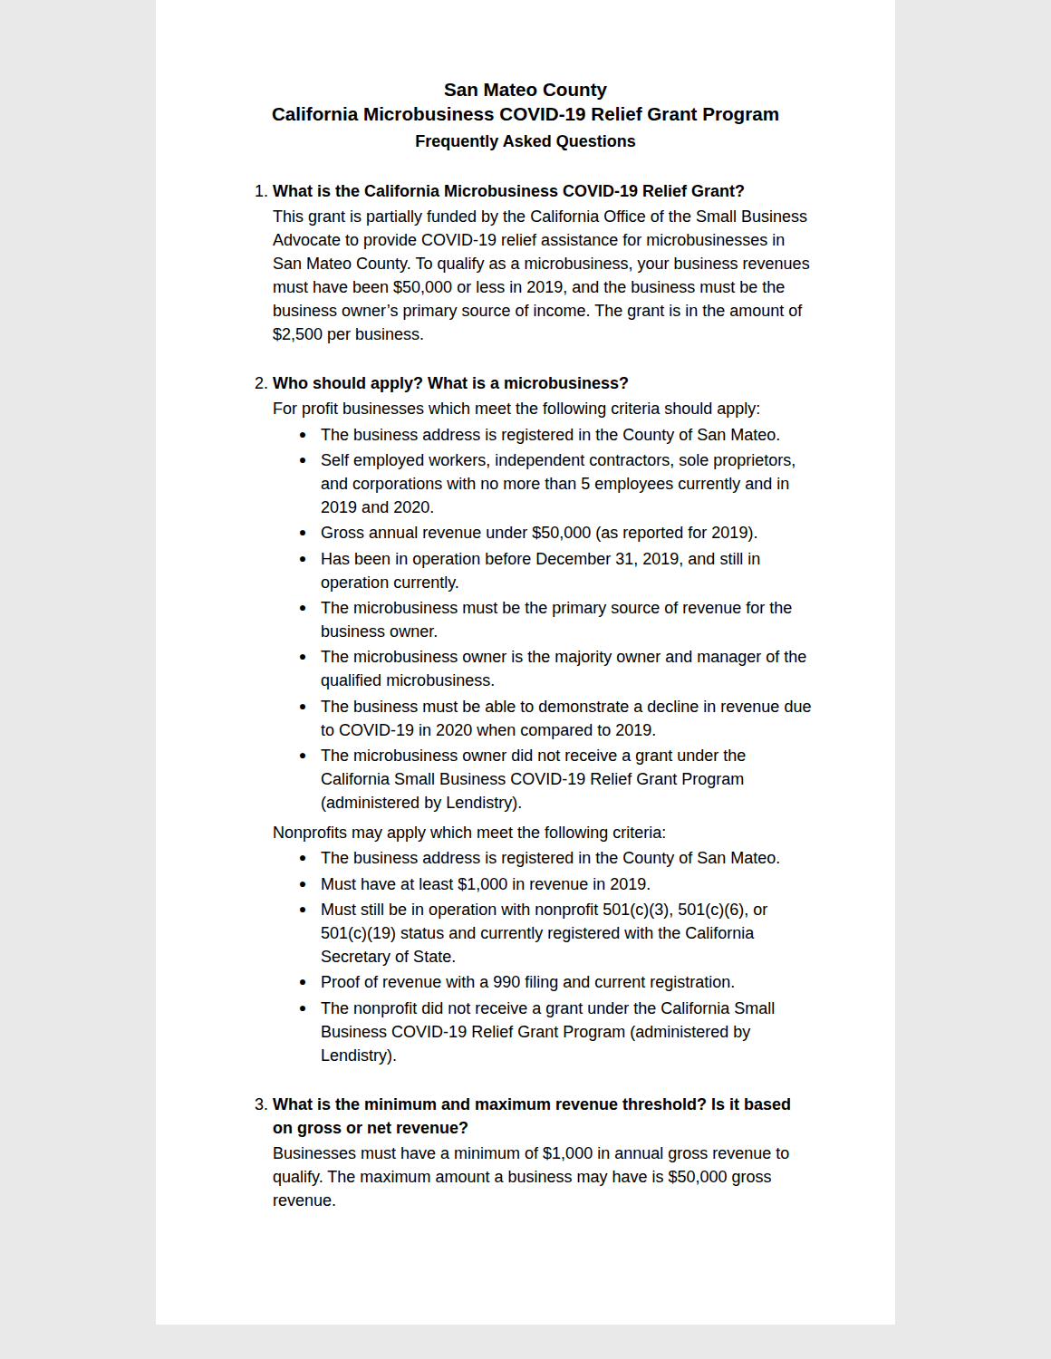San Mateo County
California Microbusiness COVID-19 Relief Grant Program
Frequently Asked Questions
What is the California Microbusiness COVID-19 Relief Grant?
This grant is partially funded by the California Office of the Small Business Advocate to provide COVID-19 relief assistance for microbusinesses in San Mateo County. To qualify as a microbusiness, your business revenues must have been $50,000 or less in 2019, and the business must be the business owner’s primary source of income. The grant is in the amount of $2,500 per business.
Who should apply? What is a microbusiness?
For profit businesses which meet the following criteria should apply:
The business address is registered in the County of San Mateo.
Self employed workers, independent contractors, sole proprietors, and corporations with no more than 5 employees currently and in 2019 and 2020.
Gross annual revenue under $50,000 (as reported for 2019).
Has been in operation before December 31, 2019, and still in operation currently.
The microbusiness must be the primary source of revenue for the business owner.
The microbusiness owner is the majority owner and manager of the qualified microbusiness.
The business must be able to demonstrate a decline in revenue due to COVID-19 in 2020 when compared to 2019.
The microbusiness owner did not receive a grant under the California Small Business COVID-19 Relief Grant Program (administered by Lendistry).
Nonprofits may apply which meet the following criteria:
The business address is registered in the County of San Mateo.
Must have at least $1,000 in revenue in 2019.
Must still be in operation with nonprofit 501(c)(3), 501(c)(6), or 501(c)(19) status and currently registered with the California Secretary of State.
Proof of revenue with a 990 filing and current registration.
The nonprofit did not receive a grant under the California Small Business COVID-19 Relief Grant Program (administered by Lendistry).
What is the minimum and maximum revenue threshold? Is it based on gross or net revenue?
Businesses must have a minimum of $1,000 in annual gross revenue to qualify. The maximum amount a business may have is $50,000 gross revenue.